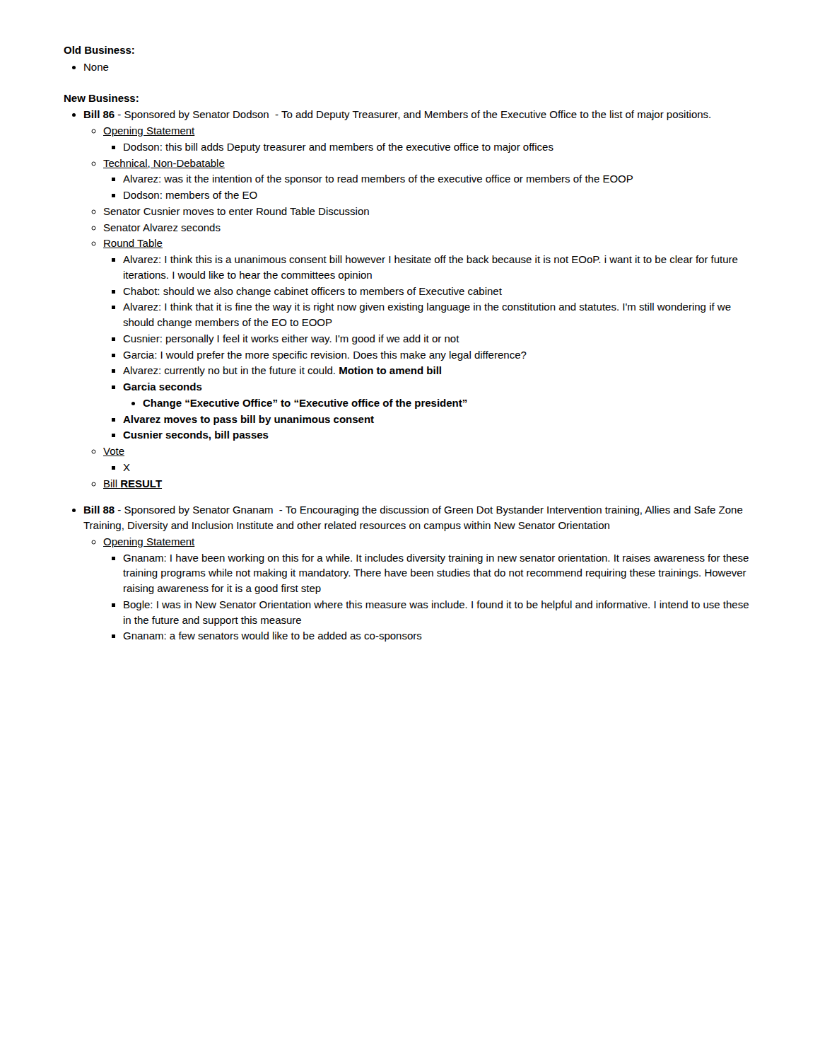Old Business:
None
New Business:
Bill 86 - Sponsored by Senator Dodson - To add Deputy Treasurer, and Members of the Executive Office to the list of major positions.
Opening Statement
Dodson: this bill adds Deputy treasurer and members of the executive office to major offices
Technical, Non-Debatable
Alvarez: was it the intention of the sponsor to read members of the executive office or members of the EOOP
Dodson: members of the EO
Senator Cusnier moves to enter Round Table Discussion
Senator Alvarez seconds
Round Table
Alvarez: I think this is a unanimous consent bill however I hesitate off the back because it is not EOoP. i want it to be clear for future iterations. I would like to hear the committees opinion
Chabot: should we also change cabinet officers to members of Executive cabinet
Alvarez: I think that it is fine the way it is right now given existing language in the constitution and statutes. I'm still wondering if we should change members of the EO to EOOP
Cusnier: personally I feel it works either way. I'm good if we add it or not
Garcia: I would prefer the more specific revision. Does this make any legal difference?
Alvarez: currently no but in the future it could. Motion to amend bill
Garcia seconds
Change “Executive Office” to “Executive office of the president”
Alvarez moves to pass bill by unanimous consent
Cusnier seconds, bill passes
Vote
X
Bill RESULT
Bill 88 - Sponsored by Senator Gnanam - To Encouraging the discussion of Green Dot Bystander Intervention training, Allies and Safe Zone Training, Diversity and Inclusion Institute and other related resources on campus within New Senator Orientation
Opening Statement
Gnanam: I have been working on this for a while. It includes diversity training in new senator orientation. It raises awareness for these training programs while not making it mandatory. There have been studies that do not recommend requiring these trainings. However raising awareness for it is a good first step
Bogle: I was in New Senator Orientation where this measure was include. I found it to be helpful and informative. I intend to use these in the future and support this measure
Gnanam: a few senators would like to be added as co-sponsors